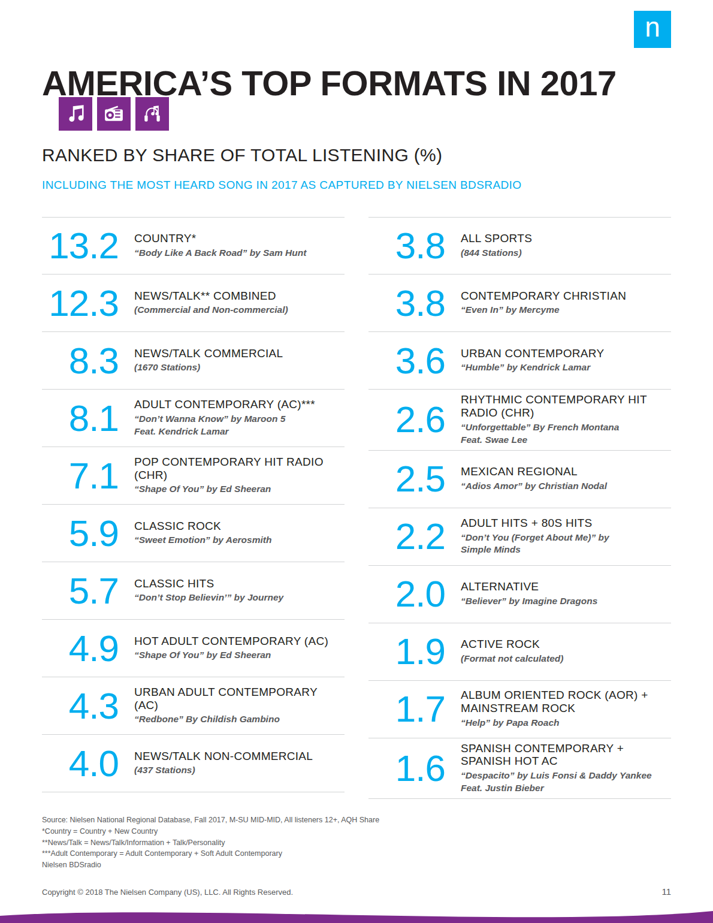n
AMERICA’S TOP FORMATS IN 2017
RANKED BY SHARE OF TOTAL LISTENING (%)
Including the most heard song in 2017 as captured by Nielsen BDSradio
13.2
Country*
“Body Like A Back Road” by Sam Hunt
12.3
News/Talk** Combined
(Commercial and Non-commercial)
8.3
News/Talk Commercial
(1670 Stations)
8.1
Adult Contemporary (AC)***
“Don’t Wanna Know” by Maroon 5
Feat. Kendrick Lamar
7.1
Pop Contemporary Hit Radio (CHR)
“Shape Of You” by Ed Sheeran
5.9
Classic Rock
“Sweet Emotion” by Aerosmith
5.7
Classic Hits
“Don’t Stop Believin’” by Journey
4.9
Hot Adult Contemporary (AC)
“Shape Of You” by Ed Sheeran
4.3
Urban Adult Contemporary (AC)
“Redbone” By Childish Gambino
4.0
News/Talk Non-Commercial
(437 Stations)
3.8
All Sports
(844 Stations)
3.8
Contemporary Christian
“Even In” by Mercyme
3.6
Urban Contemporary
“Humble” by Kendrick Lamar
2.6
Rhythmic Contemporary Hit Radio (CHR)
“Unforgettable” By French Montana
Feat. Swae Lee
2.5
Mexican Regional
“Adios Amor” by Christian Nodal
2.2
Adult Hits + 80s Hits
“Don’t You (Forget About Me)” by
Simple Minds
2.0
Alternative
“Believer” by Imagine Dragons
1.9
Active Rock
(Format not calculated)
1.7
Album Oriented Rock (AOR) +
Mainstream Rock
“Help” by Papa Roach
1.6
Spanish Contemporary + Spanish Hot AC
“Despacito” by Luis Fonsi & Daddy Yankee
Feat. Justin Bieber
Source: Nielsen National Regional Database, Fall 2017, M-SU MID-MID, All listeners 12+, AQH Share
*Country = Country + New Country
**News/Talk = News/Talk/Information + Talk/Personality
***Adult Contemporary = Adult Contemporary + Soft Adult Contemporary
Nielsen BDSradio
Copyright © 2018 The Nielsen Company (US), LLC. All Rights Reserved.
11